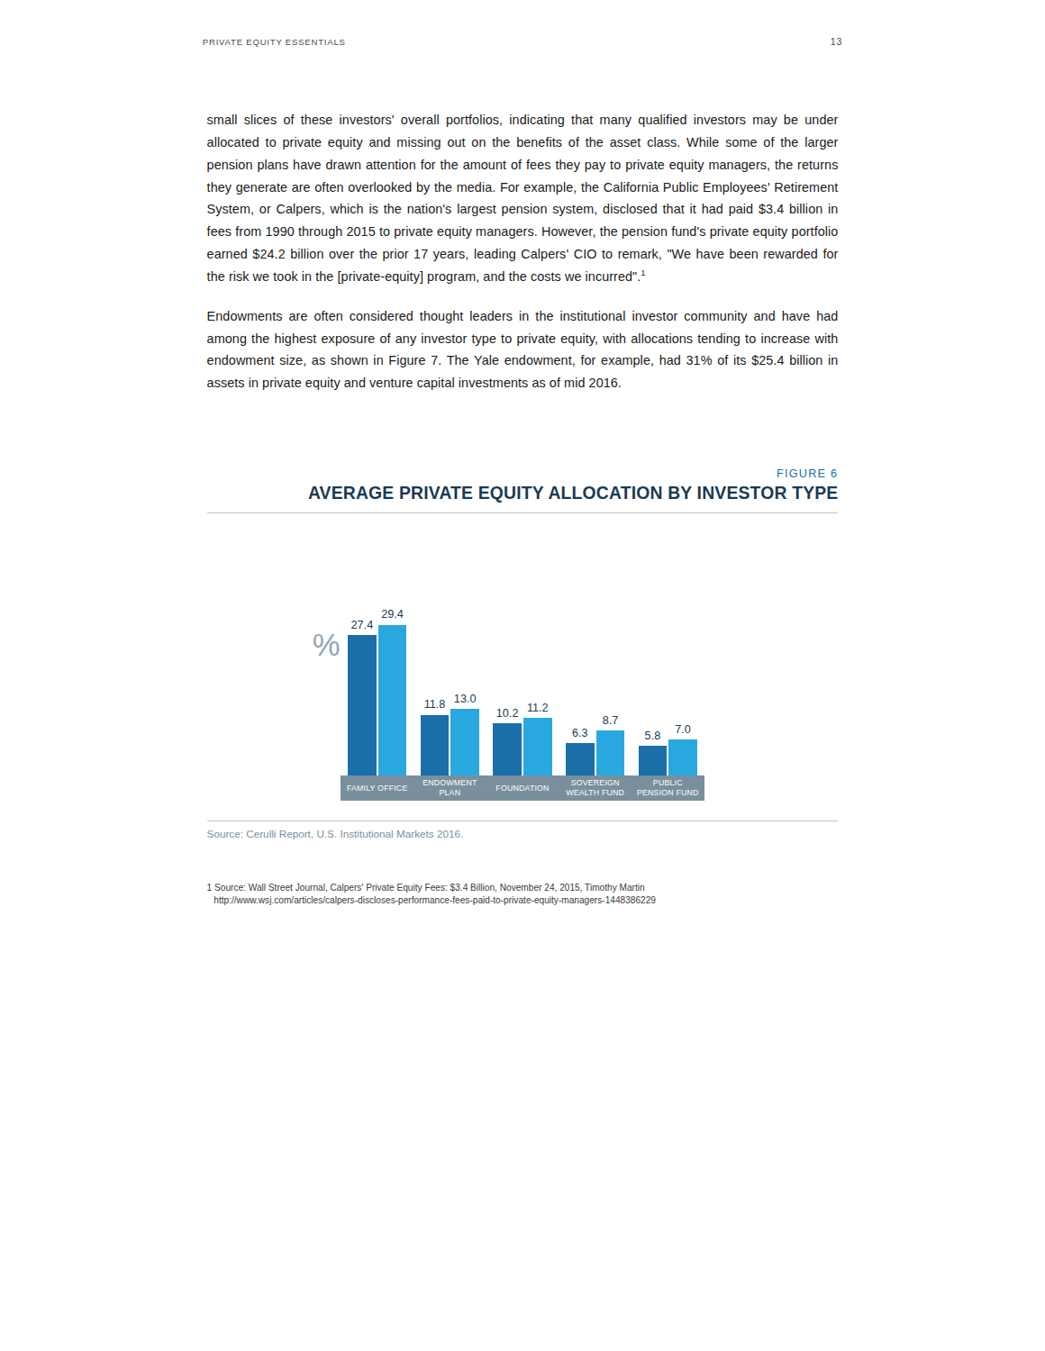Private Equity Essentials 13
small slices of these investors' overall portfolios, indicating that many qualified investors may be under allocated to private equity and missing out on the benefits of the asset class. While some of the larger pension plans have drawn attention for the amount of fees they pay to private equity managers, the returns they generate are often overlooked by the media. For example, the California Public Employees' Retirement System, or Calpers, which is the nation's largest pension system, disclosed that it had paid $3.4 billion in fees from 1990 through 2015 to private equity managers. However, the pension fund's private equity portfolio earned $24.2 billion over the prior 17 years, leading Calpers' CIO to remark, "We have been rewarded for the risk we took in the [private-equity] program, and the costs we incurred".1
Endowments are often considered thought leaders in the institutional investor community and have had among the highest exposure of any investor type to private equity, with allocations tending to increase with endowment size, as shown in Figure 7. The Yale endowment, for example, had 31% of its $25.4 billion in assets in private equity and venture capital investments as of mid 2016.
FIGURE 6
AVERAGE PRIVATE EQUITY ALLOCATION BY INVESTOR TYPE
%
27.4
29.4
11.8
13.0
10.2
11.2
6.3
8.7
5.8
7.0
FAMILY OFFICE
ENDOWMENT
PLAN
FOUNDATION
SOVEREIGN
WEALTH FUND
PUBLIC
PENSION FUND
Source: Cerulli Report, U.S. Institutional Markets 2016.
1 Source: Wall Street Journal, Calpers' Private Equity Fees: $3.4 Billion, November 24, 2015, Timothy Martin
http://www.wsj.com/articles/calpers-discloses-performance-fees-paid-to-private-equity-managers-1448386229